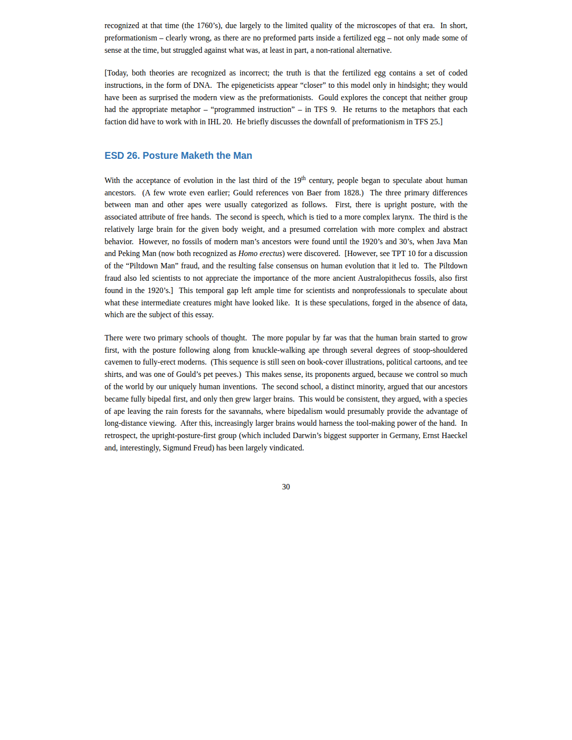recognized at that time (the 1760’s), due largely to the limited quality of the microscopes of that era. In short, preformationism – clearly wrong, as there are no preformed parts inside a fertilized egg – not only made some of sense at the time, but struggled against what was, at least in part, a non-rational alternative.
[Today, both theories are recognized as incorrect; the truth is that the fertilized egg contains a set of coded instructions, in the form of DNA. The epigeneticists appear “closer” to this model only in hindsight; they would have been as surprised the modern view as the preformationists. Gould explores the concept that neither group had the appropriate metaphor – “programmed instruction” – in TFS 9. He returns to the metaphors that each faction did have to work with in IHL 20. He briefly discusses the downfall of preformationism in TFS 25.]
ESD 26. Posture Maketh the Man
With the acceptance of evolution in the last third of the 19th century, people began to speculate about human ancestors. (A few wrote even earlier; Gould references von Baer from 1828.) The three primary differences between man and other apes were usually categorized as follows. First, there is upright posture, with the associated attribute of free hands. The second is speech, which is tied to a more complex larynx. The third is the relatively large brain for the given body weight, and a presumed correlation with more complex and abstract behavior. However, no fossils of modern man’s ancestors were found until the 1920’s and 30’s, when Java Man and Peking Man (now both recognized as Homo erectus) were discovered. [However, see TPT 10 for a discussion of the “Piltdown Man” fraud, and the resulting false consensus on human evolution that it led to. The Piltdown fraud also led scientists to not appreciate the importance of the more ancient Australopithecus fossils, also first found in the 1920’s.] This temporal gap left ample time for scientists and nonprofessionals to speculate about what these intermediate creatures might have looked like. It is these speculations, forged in the absence of data, which are the subject of this essay.
There were two primary schools of thought. The more popular by far was that the human brain started to grow first, with the posture following along from knuckle-walking ape through several degrees of stoop-shouldered cavemen to fully-erect moderns. (This sequence is still seen on book-cover illustrations, political cartoons, and tee shirts, and was one of Gould’s pet peeves.) This makes sense, its proponents argued, because we control so much of the world by our uniquely human inventions. The second school, a distinct minority, argued that our ancestors became fully bipedal first, and only then grew larger brains. This would be consistent, they argued, with a species of ape leaving the rain forests for the savannahs, where bipedalism would presumably provide the advantage of long-distance viewing. After this, increasingly larger brains would harness the tool-making power of the hand. In retrospect, the upright-posture-first group (which included Darwin’s biggest supporter in Germany, Ernst Haeckel and, interestingly, Sigmund Freud) has been largely vindicated.
30